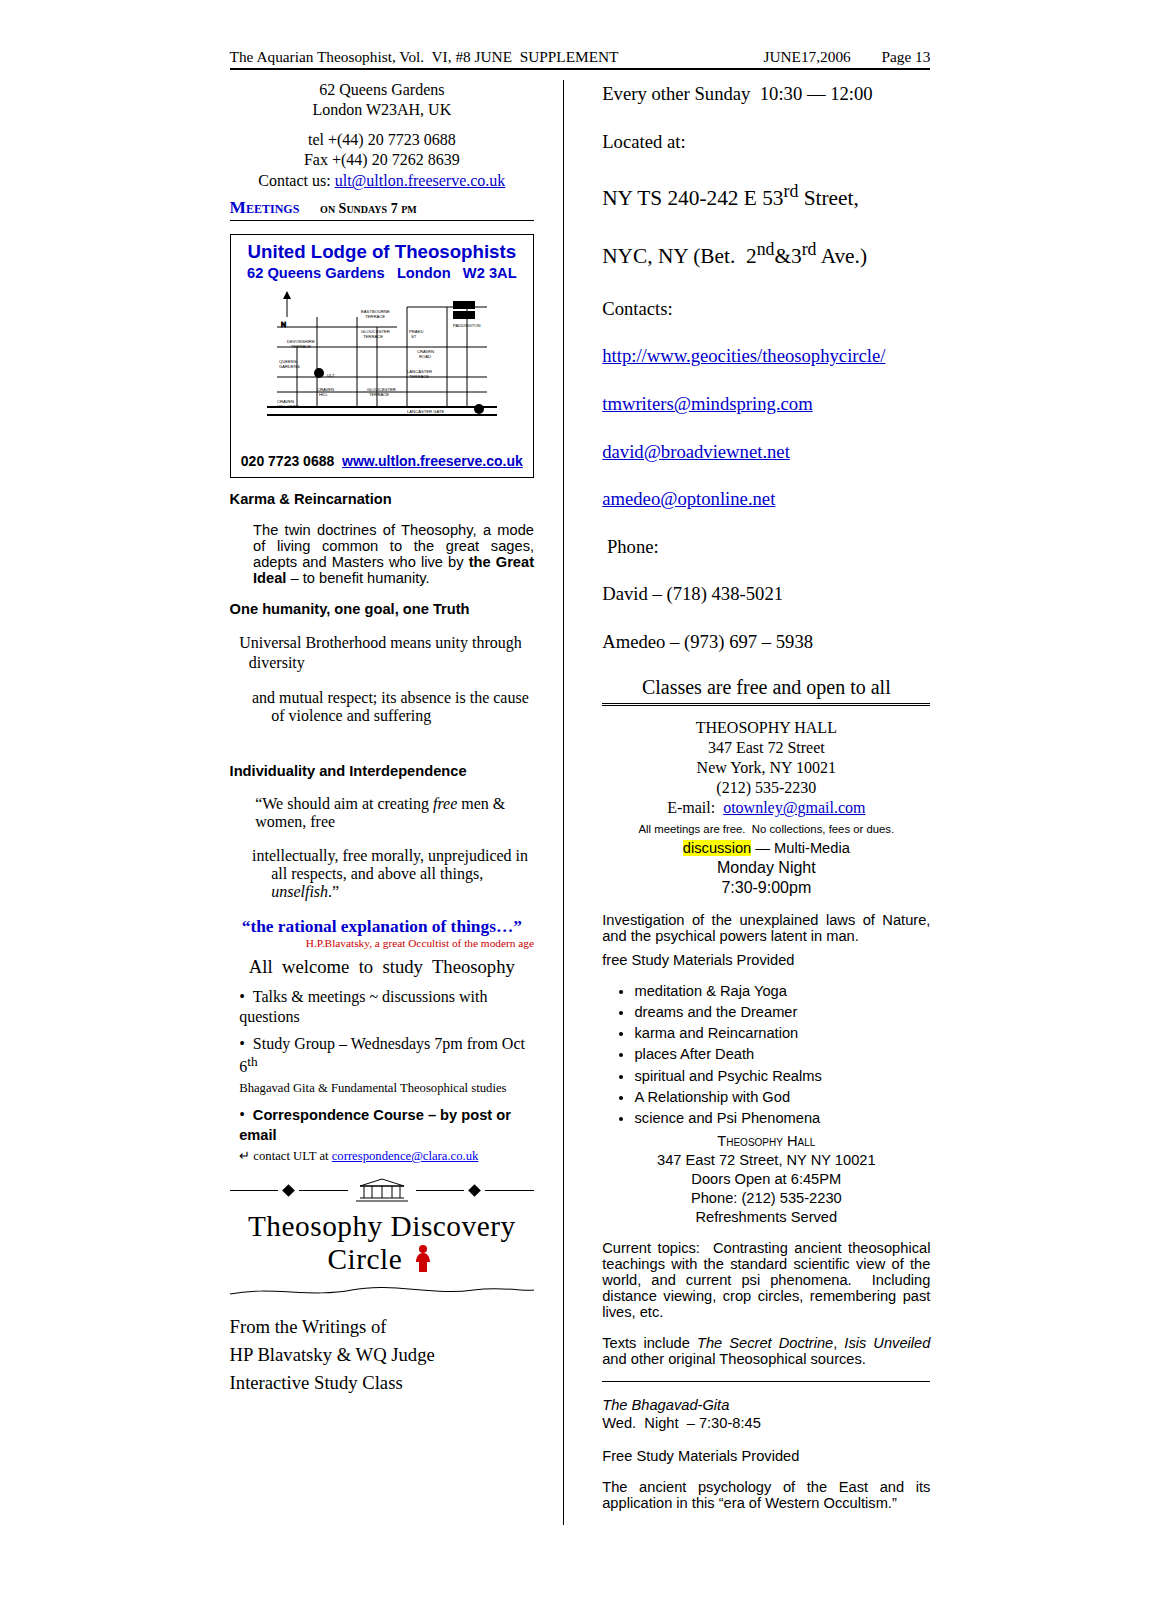The Aquarian Theosophist, Vol. VI, #8 JUNE SUPPLEMENT JUNE17,2006 Page 13
62 Queens Gardens
London W23AH, UK
tel +(44) 20 7723 0688
Fax +(44) 20 7262 8639
Contact us: ult@ultlon.freeserve.co.uk
Meetings on Sundays 7 pm
United Lodge of Theosophists
62 Queens Gardens London W2 3AL
N EASTBOURNE TERRACE PADDINGTON GLOUCESTER TERRACE PRAED ST DEVONSHIRE TERRACE CRAVEN ROAD QUEENS GARDENS ULT LANCASTER TERRACE CRAVEN HILL GLOUCESTER TERRACE CRAVEN HILL GDNS LANCASTER GATE
020 7723 0688 www.ultlon.freeserve.co.uk
Karma & Reincarnation
The twin doctrines of Theosophy, a mode of living common to the great sages, adepts and Masters who live by the Great Ideal – to benefit humanity.
One humanity, one goal, one Truth
Universal Brotherhood means unity through diversity
and mutual respect; its absence is the cause of violence and suffering
Individuality and Interdependence
“We should aim at creating free men & women, free
intellectually, free morally, unprejudiced in all respects, and above all things, unselfish.”
“the rational explanation of things…”
H.P.Blavatsky, a great Occultist of the modern age
All welcome to study Theosophy
Talks & meetings ~ discussions with questions
Study Group – Wednesdays 7pm from Oct 6th
Bhagavad Gita & Fundamental Theosophical studies
Correspondence Course – by post or email
↵ contact ULT at correspondence@clara.co.uk
Theosophy Discovery Circle
From the Writings of
HP Blavatsky & WQ Judge
Interactive Study Class
Every other Sunday 10:30 — 12:00
Located at:
NY TS 240-242 E 53rd Street,
NYC, NY (Bet. 2nd&3rd Ave.)
Contacts:
http://www.geocities/theosophycircle/
tmwriters@mindspring.com
david@broadviewnet.net
amedeo@optonline.net
Phone:
David – (718) 438-5021
Amedeo – (973) 697 – 5938
Classes are free and open to all
THEOSOPHY HALL
347 East 72 Street
New York, NY 10021
(212) 535-2230
E-mail: otownley@gmail.com
All meetings are free. No collections, fees or dues.
discussion — Multi-Media
Monday Night
7:30-9:00pm
Investigation of the unexplained laws of Nature, and the psychical powers latent in man.
free Study Materials Provided
meditation & Raja Yoga
dreams and the Dreamer
karma and Reincarnation
places After Death
spiritual and Psychic Realms
A Relationship with God
science and Psi Phenomena
Theosophy Hall
347 East 72 Street, NY NY 10021
Doors Open at 6:45PM
Phone: (212) 535-2230
Refreshments Served
Current topics: Contrasting ancient theosophical teachings with the standard scientific view of the world, and current psi phenomena. Including distance viewing, crop circles, remembering past lives, etc.
Texts include The Secret Doctrine, Isis Unveiled and other original Theosophical sources.
The Bhagavad-Gita
Wed. Night – 7:30-8:45
Free Study Materials Provided
The ancient psychology of the East and its application in this “era of Western Occultism.”